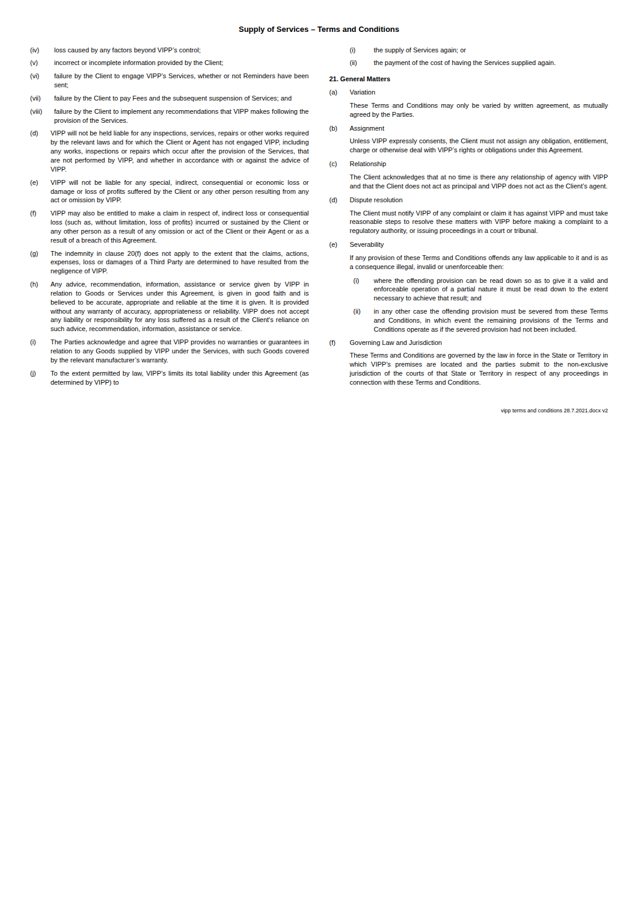Supply of Services – Terms and Conditions
(iv) loss caused by any factors beyond VIPP’s control;
(v) incorrect or incomplete information provided by the Client;
(vi) failure by the Client to engage VIPP’s Services, whether or not Reminders have been sent;
(vii) failure by the Client to pay Fees and the subsequent suspension of Services; and
(viii) failure by the Client to implement any recommendations that VIPP makes following the provision of the Services.
(d) VIPP will not be held liable for any inspections, services, repairs or other works required by the relevant laws and for which the Client or Agent has not engaged VIPP, including any works, inspections or repairs which occur after the provision of the Services, that are not performed by VIPP, and whether in accordance with or against the advice of VIPP.
(e) VIPP will not be liable for any special, indirect, consequential or economic loss or damage or loss of profits suffered by the Client or any other person resulting from any act or omission by VIPP.
(f) VIPP may also be entitled to make a claim in respect of, indirect loss or consequential loss (such as, without limitation, loss of profits) incurred or sustained by the Client or any other person as a result of any omission or act of the Client or their Agent or as a result of a breach of this Agreement.
(g) The indemnity in clause 20(f) does not apply to the extent that the claims, actions, expenses, loss or damages of a Third Party are determined to have resulted from the negligence of VIPP.
(h) Any advice, recommendation, information, assistance or service given by VIPP in relation to Goods or Services under this Agreement, is given in good faith and is believed to be accurate, appropriate and reliable at the time it is given. It is provided without any warranty of accuracy, appropriateness or reliability. VIPP does not accept any liability or responsibility for any loss suffered as a result of the Client's reliance on such advice, recommendation, information, assistance or service.
(i) The Parties acknowledge and agree that VIPP provides no warranties or guarantees in relation to any Goods supplied by VIPP under the Services, with such Goods covered by the relevant manufacturer’s warranty.
(j) To the extent permitted by law, VIPP’s limits its total liability under this Agreement (as determined by VIPP) to
(i) the supply of Services again; or
(ii) the payment of the cost of having the Services supplied again.
21. General Matters
(a) Variation
These Terms and Conditions may only be varied by written agreement, as mutually agreed by the Parties.
(b) Assignment
Unless VIPP expressly consents, the Client must not assign any obligation, entitlement, charge or otherwise deal with VIPP’s rights or obligations under this Agreement.
(c) Relationship
The Client acknowledges that at no time is there any relationship of agency with VIPP and that the Client does not act as principal and VIPP does not act as the Client’s agent.
(d) Dispute resolution
The Client must notify VIPP of any complaint or claim it has against VIPP and must take reasonable steps to resolve these matters with VIPP before making a complaint to a regulatory authority, or issuing proceedings in a court or tribunal.
(e) Severability
If any provision of these Terms and Conditions offends any law applicable to it and is as a consequence illegal, invalid or unenforceable then:
(i) where the offending provision can be read down so as to give it a valid and enforceable operation of a partial nature it must be read down to the extent necessary to achieve that result; and
(ii) in any other case the offending provision must be severed from these Terms and Conditions, in which event the remaining provisions of the Terms and Conditions operate as if the severed provision had not been included.
(f) Governing Law and Jurisdiction
These Terms and Conditions are governed by the law in force in the State or Territory in which VIPP’s premises are located and the parties submit to the non-exclusive jurisdiction of the courts of that State or Territory in respect of any proceedings in connection with these Terms and Conditions.
vipp terms and conditions 28.7.2021.docx v2